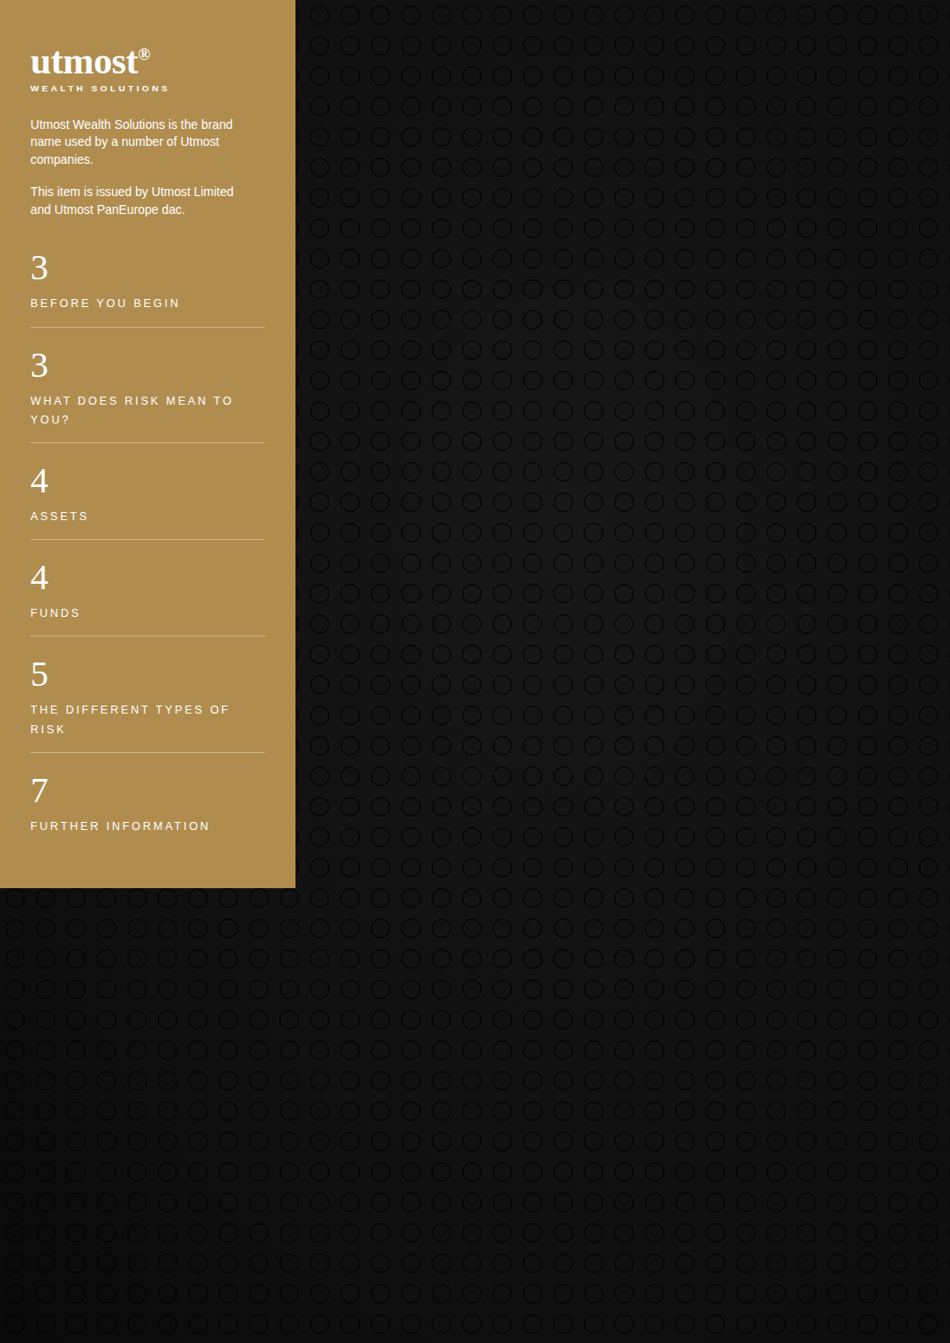utmost® Wealth Solutions
Utmost Wealth Solutions is the brand name used by a number of Utmost companies.
This item is issued by Utmost Limited and Utmost PanEurope dac.
3 Before you begin
3 What does risk mean to you?
4 Assets
4 Funds
5 The different types of risk
7 Further information